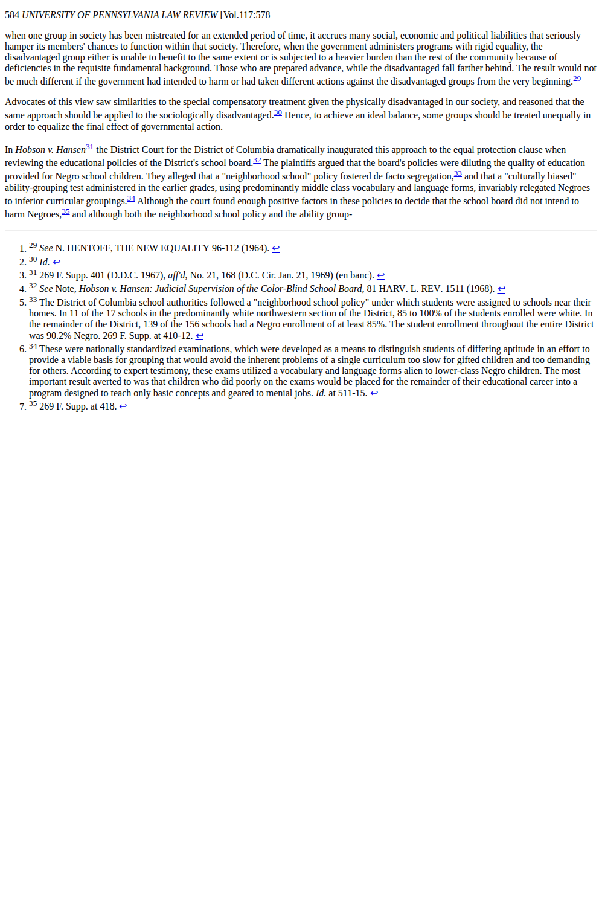584 UNIVERSITY OF PENNSYLVANIA LAW REVIEW [Vol.117:578
when one group in society has been mistreated for an extended period of time, it accrues many social, economic and political liabilities that seriously hamper its members' chances to function within that society. Therefore, when the government administers programs with rigid equality, the disadvantaged group either is unable to benefit to the same extent or is subjected to a heavier burden than the rest of the community because of deficiencies in the requisite fundamental background. Those who are prepared advance, while the disadvantaged fall farther behind. The result would not be much different if the government had intended to harm or had taken different actions against the disadvantaged groups from the very beginning.29
Advocates of this view saw similarities to the special compensatory treatment given the physically disadvantaged in our society, and reasoned that the same approach should be applied to the sociologically disadvantaged.30 Hence, to achieve an ideal balance, some groups should be treated unequally in order to equalize the final effect of governmental action.
In Hobson v. Hansen31 the District Court for the District of Columbia dramatically inaugurated this approach to the equal protection clause when reviewing the educational policies of the District's school board.32 The plaintiffs argued that the board's policies were diluting the quality of education provided for Negro school children. They alleged that a "neighborhood school" policy fostered de facto segregation,33 and that a "culturally biased" ability-grouping test administered in the earlier grades, using predominantly middle class vocabulary and language forms, invariably relegated Negroes to inferior curricular groupings.34 Although the court found enough positive factors in these policies to decide that the school board did not intend to harm Negroes,35 and although both the neighborhood school policy and the ability group-
29 See N. HENTOFF, THE NEW EQUALITY 96-112 (1964). ↩
30 Id. ↩
31 269 F. Supp. 401 (D.D.C. 1967), aff'd, No. 21, 168 (D.C. Cir. Jan. 21, 1969) (en banc). ↩
32 See Note, Hobson v. Hansen: Judicial Supervision of the Color-Blind School Board, 81 HARV. L. REV. 1511 (1968). ↩
33 The District of Columbia school authorities followed a "neighborhood school policy" under which students were assigned to schools near their homes. In 11 of the 17 schools in the predominantly white northwestern section of the District, 85 to 100% of the students enrolled were white. In the remainder of the District, 139 of the 156 schools had a Negro enrollment of at least 85%. The student enrollment throughout the entire District was 90.2% Negro. 269 F. Supp. at 410-12. ↩
34 These were nationally standardized examinations, which were developed as a means to distinguish students of differing aptitude in an effort to provide a viable basis for grouping that would avoid the inherent problems of a single curriculum too slow for gifted children and too demanding for others. According to expert testimony, these exams utilized a vocabulary and language forms alien to lower-class Negro children. The most important result averted to was that children who did poorly on the exams would be placed for the remainder of their educational career into a program designed to teach only basic concepts and geared to menial jobs. Id. at 511-15. ↩
35 269 F. Supp. at 418. ↩